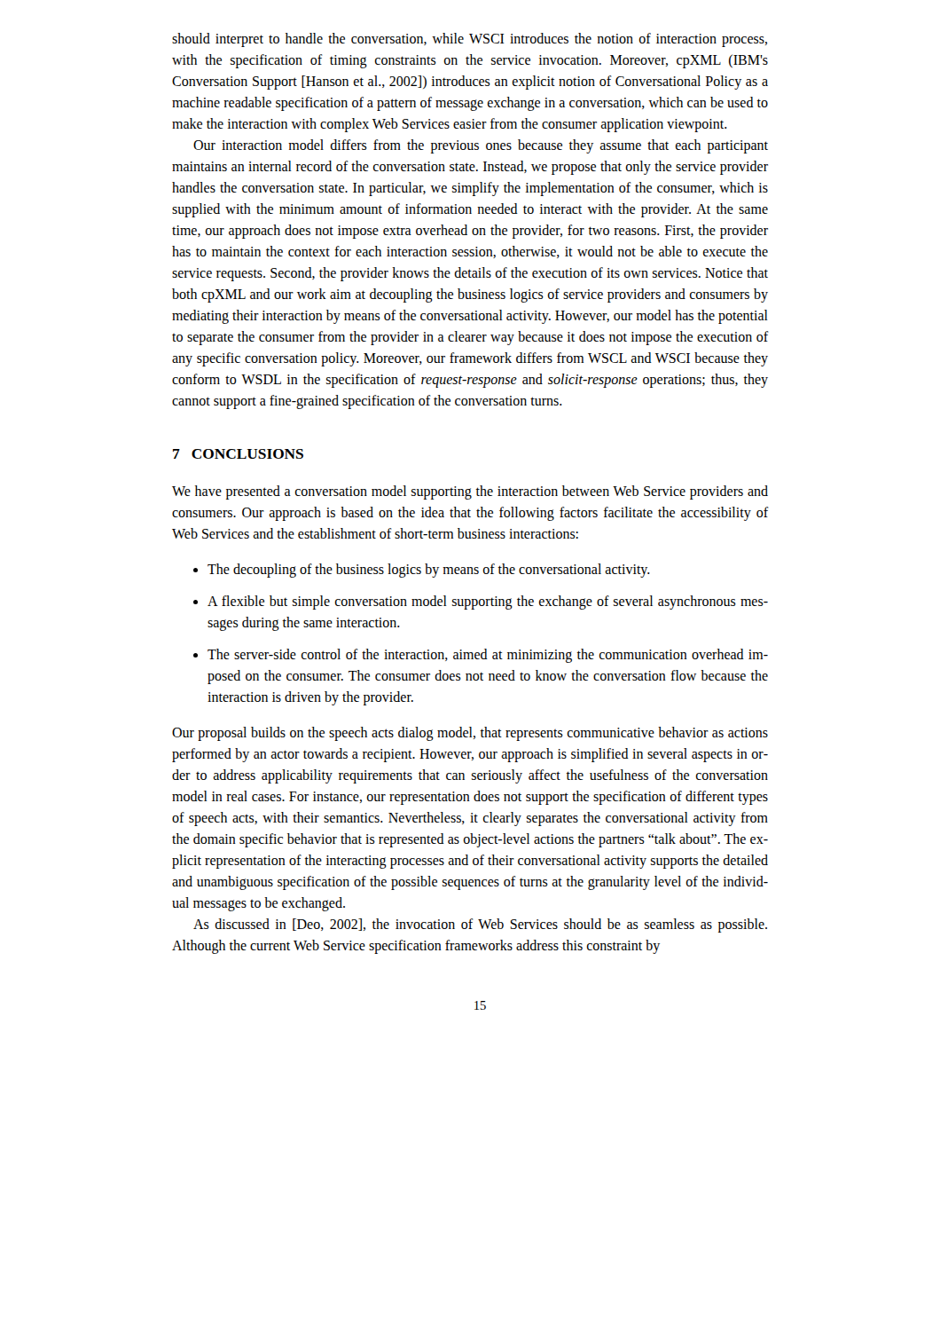should interpret to handle the conversation, while WSCI introduces the notion of interaction process, with the specification of timing constraints on the service invocation. Moreover, cpXML (IBM's Conversation Support [Hanson et al., 2002]) introduces an explicit notion of Conversational Policy as a machine readable specification of a pattern of message exchange in a conversation, which can be used to make the interaction with complex Web Services easier from the consumer application viewpoint.
Our interaction model differs from the previous ones because they assume that each participant maintains an internal record of the conversation state. Instead, we propose that only the service provider handles the conversation state. In particular, we simplify the implementation of the consumer, which is supplied with the minimum amount of information needed to interact with the provider. At the same time, our approach does not impose extra overhead on the provider, for two reasons. First, the provider has to maintain the context for each interaction session, otherwise, it would not be able to execute the service requests. Second, the provider knows the details of the execution of its own services. Notice that both cpXML and our work aim at decoupling the business logics of service providers and consumers by mediating their interaction by means of the conversational activity. However, our model has the potential to separate the consumer from the provider in a clearer way because it does not impose the execution of any specific conversation policy. Moreover, our framework differs from WSCL and WSCI because they conform to WSDL in the specification of request-response and solicit-response operations; thus, they cannot support a fine-grained specification of the conversation turns.
7 CONCLUSIONS
We have presented a conversation model supporting the interaction between Web Service providers and consumers. Our approach is based on the idea that the following factors facilitate the accessibility of Web Services and the establishment of short-term business interactions:
The decoupling of the business logics by means of the conversational activity.
A flexible but simple conversation model supporting the exchange of several asynchronous messages during the same interaction.
The server-side control of the interaction, aimed at minimizing the communication overhead imposed on the consumer. The consumer does not need to know the conversation flow because the interaction is driven by the provider.
Our proposal builds on the speech acts dialog model, that represents communicative behavior as actions performed by an actor towards a recipient. However, our approach is simplified in several aspects in order to address applicability requirements that can seriously affect the usefulness of the conversation model in real cases. For instance, our representation does not support the specification of different types of speech acts, with their semantics. Nevertheless, it clearly separates the conversational activity from the domain specific behavior that is represented as object-level actions the partners “talk about”. The explicit representation of the interacting processes and of their conversational activity supports the detailed and unambiguous specification of the possible sequences of turns at the granularity level of the individual messages to be exchanged.
As discussed in [Deo, 2002], the invocation of Web Services should be as seamless as possible. Although the current Web Service specification frameworks address this constraint by
15